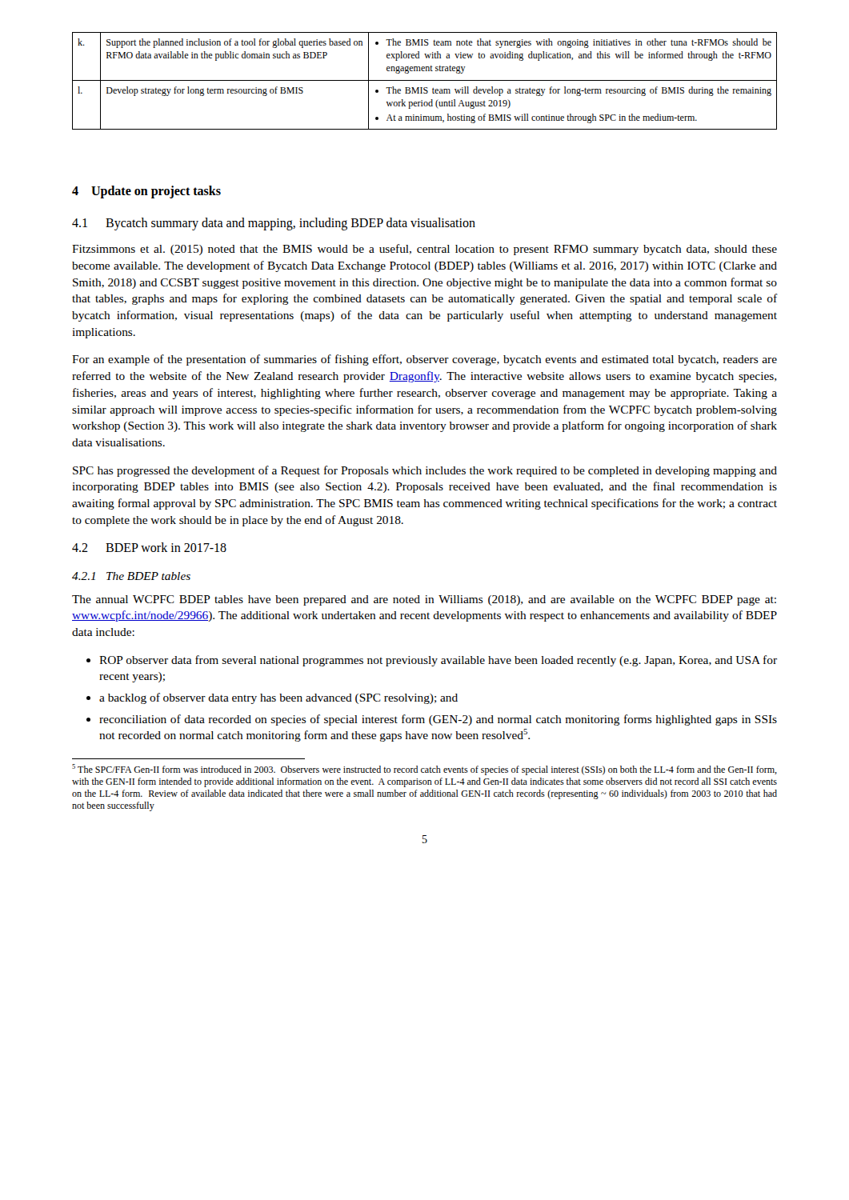| k. | Support the planned inclusion of a tool for global queries based on RFMO data available in the public domain such as BDEP | The BMIS team note that synergies with ongoing initiatives in other tuna t-RFMOs should be explored with a view to avoiding duplication, and this will be informed through the t-RFMO engagement strategy |
| l. | Develop strategy for long term resourcing of BMIS | The BMIS team will develop a strategy for long-term resourcing of BMIS during the remaining work period (until August 2019) At a minimum, hosting of BMIS will continue through SPC in the medium-term. |
4 Update on project tasks
4.1 Bycatch summary data and mapping, including BDEP data visualisation
Fitzsimmons et al. (2015) noted that the BMIS would be a useful, central location to present RFMO summary bycatch data, should these become available. The development of Bycatch Data Exchange Protocol (BDEP) tables (Williams et al. 2016, 2017) within IOTC (Clarke and Smith, 2018) and CCSBT suggest positive movement in this direction. One objective might be to manipulate the data into a common format so that tables, graphs and maps for exploring the combined datasets can be automatically generated. Given the spatial and temporal scale of bycatch information, visual representations (maps) of the data can be particularly useful when attempting to understand management implications.
For an example of the presentation of summaries of fishing effort, observer coverage, bycatch events and estimated total bycatch, readers are referred to the website of the New Zealand research provider Dragonfly. The interactive website allows users to examine bycatch species, fisheries, areas and years of interest, highlighting where further research, observer coverage and management may be appropriate. Taking a similar approach will improve access to species-specific information for users, a recommendation from the WCPFC bycatch problem-solving workshop (Section 3). This work will also integrate the shark data inventory browser and provide a platform for ongoing incorporation of shark data visualisations.
SPC has progressed the development of a Request for Proposals which includes the work required to be completed in developing mapping and incorporating BDEP tables into BMIS (see also Section 4.2). Proposals received have been evaluated, and the final recommendation is awaiting formal approval by SPC administration. The SPC BMIS team has commenced writing technical specifications for the work; a contract to complete the work should be in place by the end of August 2018.
4.2 BDEP work in 2017-18
4.2.1 The BDEP tables
The annual WCPFC BDEP tables have been prepared and are noted in Williams (2018), and are available on the WCPFC BDEP page at: www.wcpfc.int/node/29966). The additional work undertaken and recent developments with respect to enhancements and availability of BDEP data include:
ROP observer data from several national programmes not previously available have been loaded recently (e.g. Japan, Korea, and USA for recent years);
a backlog of observer data entry has been advanced (SPC resolving); and
reconciliation of data recorded on species of special interest form (GEN-2) and normal catch monitoring forms highlighted gaps in SSIs not recorded on normal catch monitoring form and these gaps have now been resolved5.
5 The SPC/FFA Gen-II form was introduced in 2003. Observers were instructed to record catch events of species of special interest (SSIs) on both the LL-4 form and the Gen-II form, with the GEN-II form intended to provide additional information on the event. A comparison of LL-4 and Gen-II data indicates that some observers did not record all SSI catch events on the LL-4 form. Review of available data indicated that there were a small number of additional GEN-II catch records (representing ~ 60 individuals) from 2003 to 2010 that had not been successfully
5